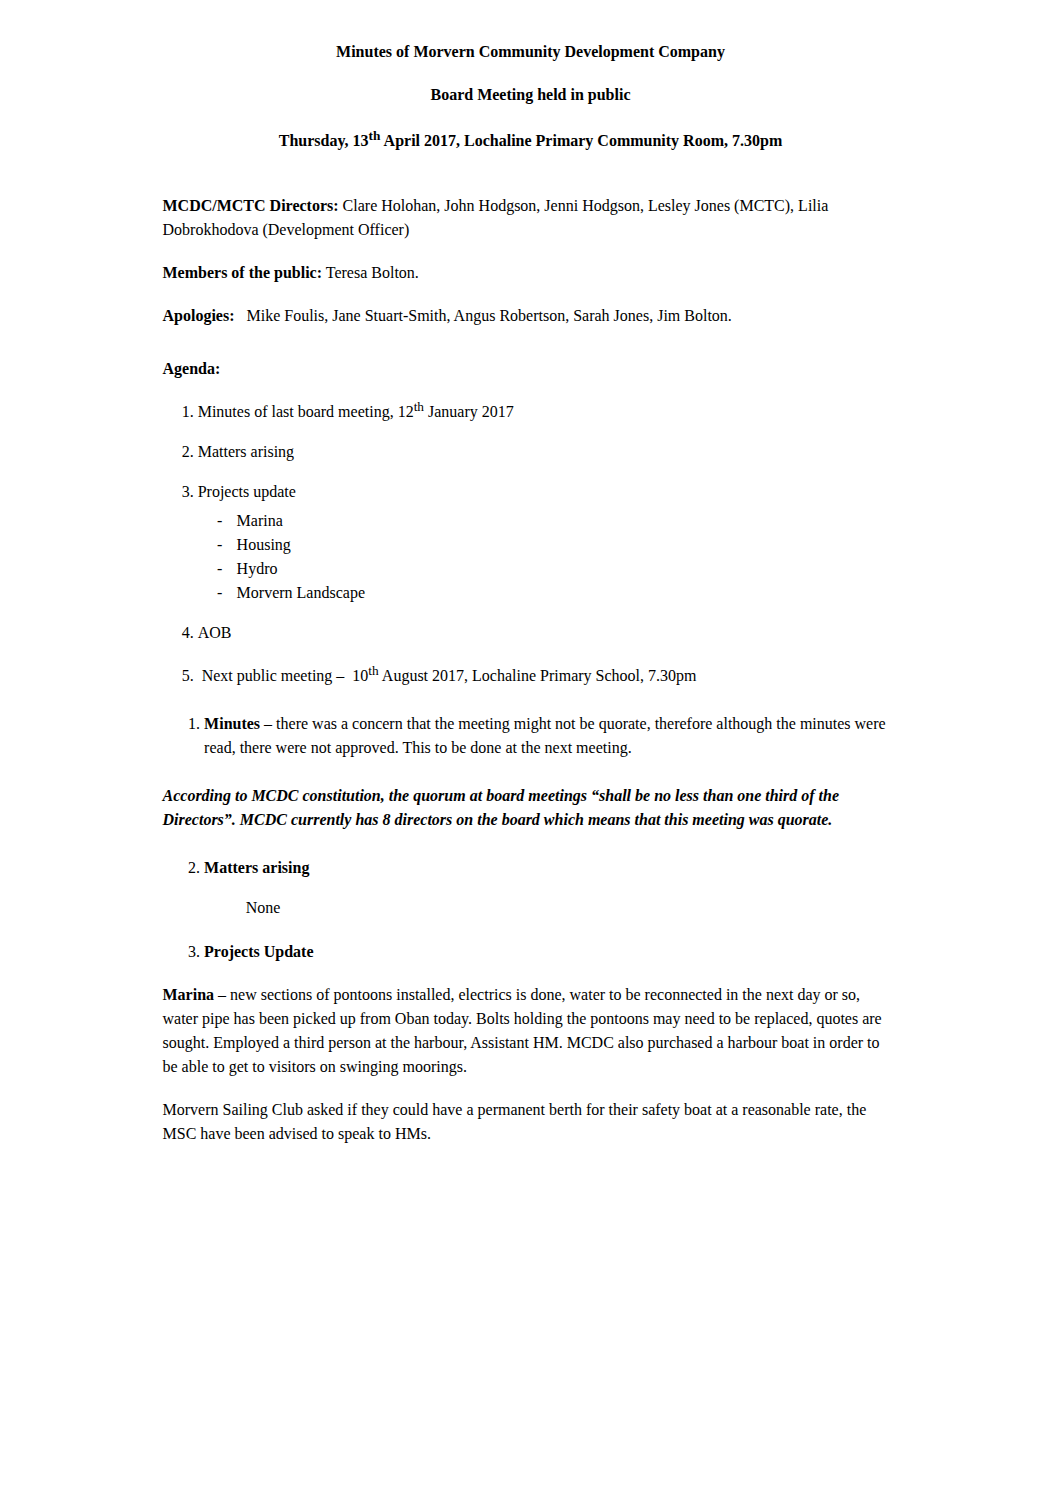Minutes of Morvern Community Development Company
Board Meeting held in public
Thursday, 13th April 2017, Lochaline Primary Community Room, 7.30pm
MCDC/MCTC Directors: Clare Holohan, John Hodgson, Jenni Hodgson, Lesley Jones (MCTC), Lilia Dobrokhodova (Development Officer)
Members of the public: Teresa Bolton.
Apologies: Mike Foulis, Jane Stuart-Smith, Angus Robertson, Sarah Jones, Jim Bolton.
Agenda:
Minutes of last board meeting, 12th January 2017
Matters arising
Projects update
Marina
Housing
Hydro
Morvern Landscape
AOB
Next public meeting – 10th August 2017, Lochaline Primary School, 7.30pm
Minutes – there was a concern that the meeting might not be quorate, therefore although the minutes were read, there were not approved. This to be done at the next meeting.
According to MCDC constitution, the quorum at board meetings “shall be no less than one third of the Directors”. MCDC currently has 8 directors on the board which means that this meeting was quorate.
Matters arising
None
Projects Update
Marina – new sections of pontoons installed, electrics is done, water to be reconnected in the next day or so, water pipe has been picked up from Oban today. Bolts holding the pontoons may need to be replaced, quotes are sought. Employed a third person at the harbour, Assistant HM. MCDC also purchased a harbour boat in order to be able to get to visitors on swinging moorings.
Morvern Sailing Club asked if they could have a permanent berth for their safety boat at a reasonable rate, the MSC have been advised to speak to HMs.